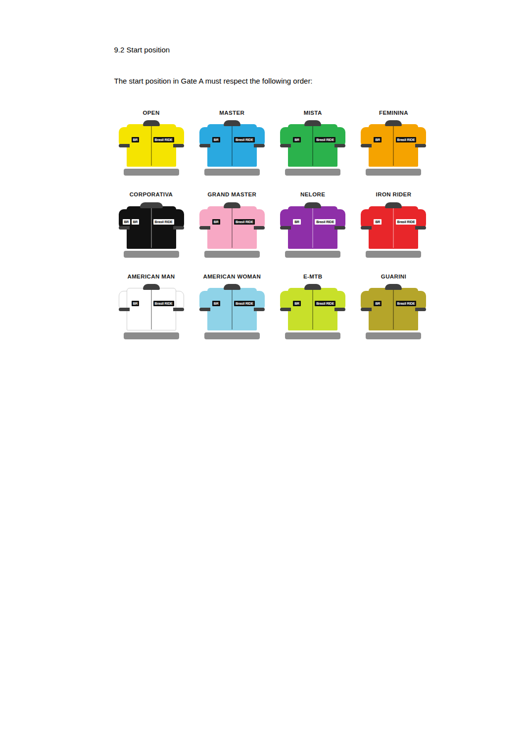9.2 Start position
The start position in Gate A must respect the following order:
OPEN
BR
Brasil RIDE
MASTER
BR
Brasil RIDE
MISTA
BR
Brasil RIDE
FEMININA
BR
Brasil RIDE
CORPORATIVA
BR
BR
Brasil RIDE
GRAND MASTER
BR
Brasil RIDE
NELORE
BR
Brasil RIDE
IRON RIDER
BR
Brasil RIDE
AMERICAN MAN
BR
Brasil RIDE
AMERICAN WOMAN
BR
Brasil RIDE
E-MTB
BR
Brasil RIDE
GUARINI
BR
Brasil RIDE